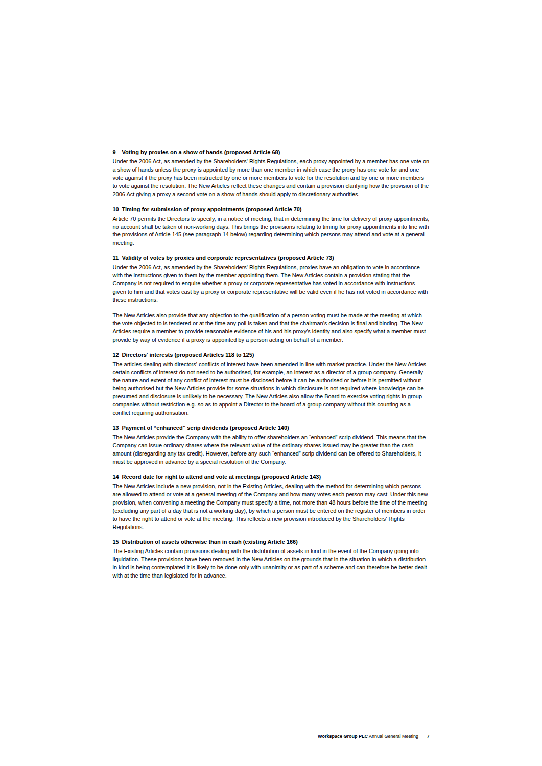9 Voting by proxies on a show of hands (proposed Article 68)
Under the 2006 Act, as amended by the Shareholders' Rights Regulations, each proxy appointed by a member has one vote on a show of hands unless the proxy is appointed by more than one member in which case the proxy has one vote for and one vote against if the proxy has been instructed by one or more members to vote for the resolution and by one or more members to vote against the resolution. The New Articles reflect these changes and contain a provision clarifying how the provision of the 2006 Act giving a proxy a second vote on a show of hands should apply to discretionary authorities.
10 Timing for submission of proxy appointments (proposed Article 70)
Article 70 permits the Directors to specify, in a notice of meeting, that in determining the time for delivery of proxy appointments, no account shall be taken of non-working days. This brings the provisions relating to timing for proxy appointments into line with the provisions of Article 145 (see paragraph 14 below) regarding determining which persons may attend and vote at a general meeting.
11 Validity of votes by proxies and corporate representatives (proposed Article 73)
Under the 2006 Act, as amended by the Shareholders' Rights Regulations, proxies have an obligation to vote in accordance with the instructions given to them by the member appointing them. The New Articles contain a provision stating that the Company is not required to enquire whether a proxy or corporate representative has voted in accordance with instructions given to him and that votes cast by a proxy or corporate representative will be valid even if he has not voted in accordance with these instructions.
The New Articles also provide that any objection to the qualification of a person voting must be made at the meeting at which the vote objected to is tendered or at the time any poll is taken and that the chairman's decision is final and binding. The New Articles require a member to provide reasonable evidence of his and his proxy's identity and also specify what a member must provide by way of evidence if a proxy is appointed by a person acting on behalf of a member.
12 Directors' interests (proposed Articles 118 to 125)
The articles dealing with directors' conflicts of interest have been amended in line with market practice. Under the New Articles certain conflicts of interest do not need to be authorised, for example, an interest as a director of a group company. Generally the nature and extent of any conflict of interest must be disclosed before it can be authorised or before it is permitted without being authorised but the New Articles provide for some situations in which disclosure is not required where knowledge can be presumed and disclosure is unlikely to be necessary. The New Articles also allow the Board to exercise voting rights in group companies without restriction e.g. so as to appoint a Director to the board of a group company without this counting as a conflict requiring authorisation.
13 Payment of “enhanced” scrip dividends (proposed Article 140)
The New Articles provide the Company with the ability to offer shareholders an “enhanced” scrip dividend. This means that the Company can issue ordinary shares where the relevant value of the ordinary shares issued may be greater than the cash amount (disregarding any tax credit). However, before any such “enhanced” scrip dividend can be offered to Shareholders, it must be approved in advance by a special resolution of the Company.
14 Record date for right to attend and vote at meetings (proposed Article 143)
The New Articles include a new provision, not in the Existing Articles, dealing with the method for determining which persons are allowed to attend or vote at a general meeting of the Company and how many votes each person may cast. Under this new provision, when convening a meeting the Company must specify a time, not more than 48 hours before the time of the meeting (excluding any part of a day that is not a working day), by which a person must be entered on the register of members in order to have the right to attend or vote at the meeting. This reflects a new provision introduced by the Shareholders' Rights Regulations.
15 Distribution of assets otherwise than in cash (existing Article 166)
The Existing Articles contain provisions dealing with the distribution of assets in kind in the event of the Company going into liquidation. These provisions have been removed in the New Articles on the grounds that in the situation in which a distribution in kind is being contemplated it is likely to be done only with unanimity or as part of a scheme and can therefore be better dealt with at the time than legislated for in advance.
Workspace Group PLC Annual General Meeting 7